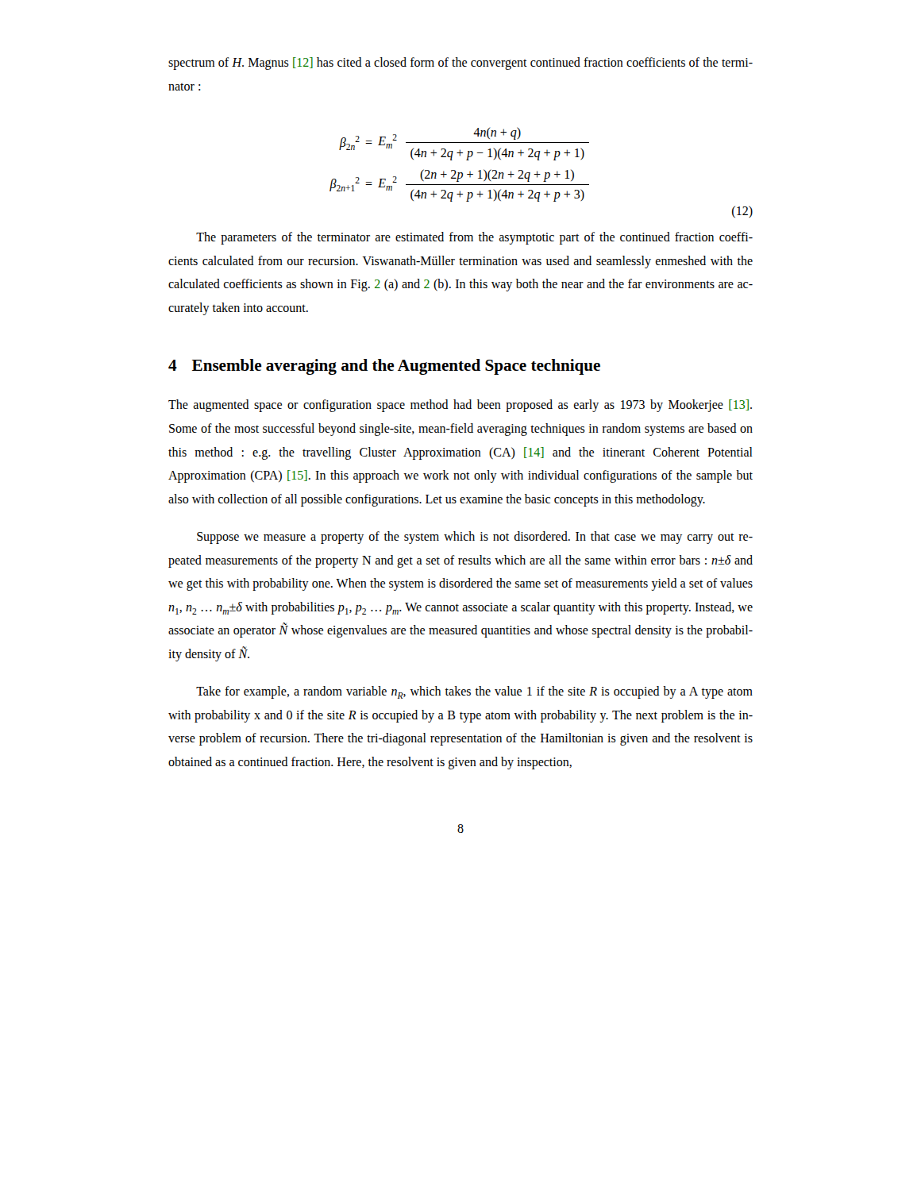spectrum of H. Magnus [12] has cited a closed form of the convergent continued fraction coefficients of the terminator :
| β 2 n 2 | = | E m 2 4 n ( n + q ) (4 n + 2 q + p − 1)(4 n + 2 q + p + 1) |
| β 2 n +1 2 | = | E m 2 (2 n + 2 p + 1)(2 n + 2 q + p + 1) (4 n + 2 q + p + 1)(4 n + 2 q + p + 3) |
(12)
The parameters of the terminator are estimated from the asymptotic part of the continued fraction coefficients calculated from our recursion. Viswanath-Müller termination was used and seamlessly enmeshed with the calculated coefficients as shown in Fig. 2 (a) and 2 (b). In this way both the near and the far environments are accurately taken into account.
4 Ensemble averaging and the Augmented Space technique
The augmented space or configuration space method had been proposed as early as 1973 by Mookerjee [13]. Some of the most successful beyond single-site, mean-field averaging techniques in random systems are based on this method : e.g. the travelling Cluster Approximation (CA) [14] and the itinerant Coherent Potential Approximation (CPA) [15]. In this approach we work not only with individual configurations of the sample but also with collection of all possible configurations. Let us examine the basic concepts in this methodology.
Suppose we measure a property of the system which is not disordered. In that case we may carry out repeated measurements of the property N and get a set of results which are all the same within error bars : n±δ and we get this with probability one. When the system is disordered the same set of measurements yield a set of values n1, n2 … nm±δ with probabilities p1, p2 … pm. We cannot associate a scalar quantity with this property. Instead, we associate an operator Ñ whose eigenvalues are the measured quantities and whose spectral density is the probability density of Ñ.
Take for example, a random variable nR, which takes the value 1 if the site R is occupied by a A type atom with probability x and 0 if the site R is occupied by a B type atom with probability y. The next problem is the inverse problem of recursion. There the tri-diagonal representation of the Hamiltonian is given and the resolvent is obtained as a continued fraction. Here, the resolvent is given and by inspection,
8